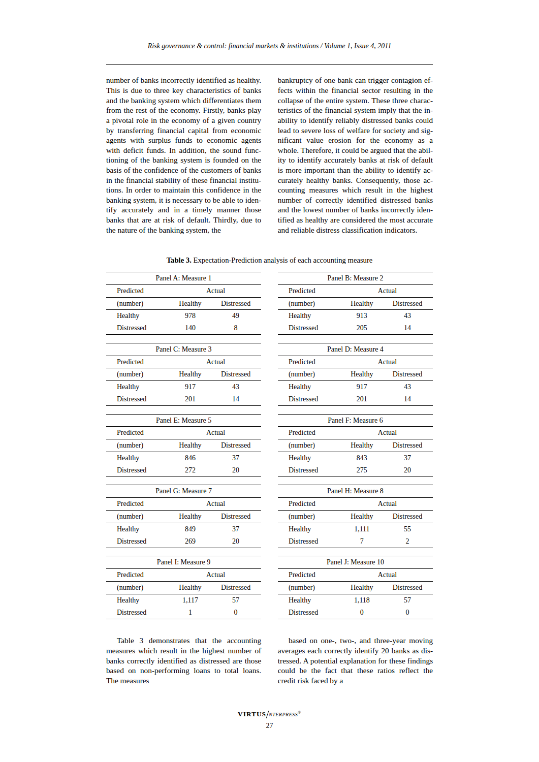Risk governance & control: financial markets & institutions / Volume 1, Issue 4, 2011
number of banks incorrectly identified as healthy. This is due to three key characteristics of banks and the banking system which differentiates them from the rest of the economy. Firstly, banks play a pivotal role in the economy of a given country by transferring financial capital from economic agents with surplus funds to economic agents with deficit funds. In addition, the sound functioning of the banking system is founded on the basis of the confidence of the customers of banks in the financial stability of these financial institutions. In order to maintain this confidence in the banking system, it is necessary to be able to identify accurately and in a timely manner those banks that are at risk of default. Thirdly, due to the nature of the banking system, the
bankruptcy of one bank can trigger contagion effects within the financial sector resulting in the collapse of the entire system. These three characteristics of the financial system imply that the inability to identify reliably distressed banks could lead to severe loss of welfare for society and significant value erosion for the economy as a whole. Therefore, it could be argued that the ability to identify accurately banks at risk of default is more important than the ability to identify accurately healthy banks. Consequently, those accounting measures which result in the highest number of correctly identified distressed banks and the lowest number of banks incorrectly identified as healthy are considered the most accurate and reliable distress classification indicators.
Table 3. Expectation-Prediction analysis of each accounting measure
| / Panel A: Measure 1 / / Predicted / Actual / / (number) / Healthy / Distressed / / Healthy / 978 / 49 / / Distressed / 140 / 8 / | | / Panel B: Measure 2 / / Predicted / Actual / / (number) / Healthy / Distressed / / Healthy / 913 / 43 / / Distressed / 205 / 14 / |
| / Panel C: Measure 3 / / Predicted / Actual / / (number) / Healthy / Distressed / / Healthy / 917 / 43 / / Distressed / 201 / 14 / | | / Panel D: Measure 4 / / Predicted / Actual / / (number) / Healthy / Distressed / / Healthy / 917 / 43 / / Distressed / 201 / 14 / |
| / Panel E: Measure 5 / / Predicted / Actual / / (number) / Healthy / Distressed / / Healthy / 846 / 37 / / Distressed / 272 / 20 / | | / Panel F: Measure 6 / / Predicted / Actual / / (number) / Healthy / Distressed / / Healthy / 843 / 37 / / Distressed / 275 / 20 / |
| / Panel G: Measure 7 / / Predicted / Actual / / (number) / Healthy / Distressed / / Healthy / 849 / 37 / / Distressed / 269 / 20 / | | / Panel H: Measure 8 / / Predicted / Actual / / (number) / Healthy / Distressed / / Healthy / 1,111 / 55 / / Distressed / 7 / 2 / |
| / Panel I: Measure 9 / / Predicted / Actual / / (number) / Healthy / Distressed / / Healthy / 1,117 / 57 / / Distressed / 1 / 0 / | | / Panel J: Measure 10 / / Predicted / Actual / / (number) / Healthy / Distressed / / Healthy / 1,118 / 57 / / Distressed / 0 / 0 / |
Table 3 demonstrates that the accounting measures which result in the highest number of banks correctly identified as distressed are those based on non-performing loans to total loans. The measures
based on one-, two-, and three-year moving averages each correctly identify 20 banks as distressed. A potential explanation for these findings could be the fact that these ratios reflect the credit risk faced by a
VIRTUS NTERPRESS®
27